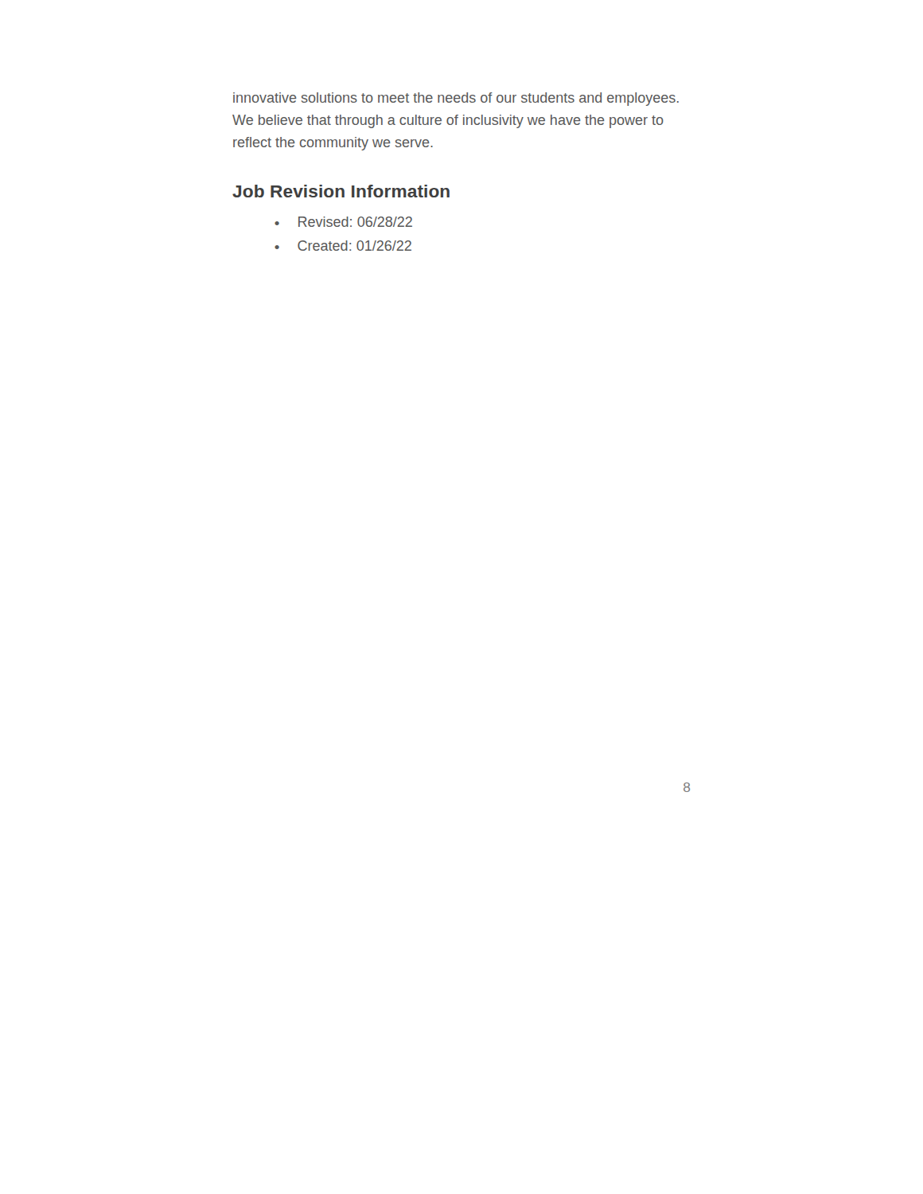innovative solutions to meet the needs of our students and employees. We believe that through a culture of inclusivity we have the power to reflect the community we serve.
Job Revision Information
Revised: 06/28/22
Created: 01/26/22
8